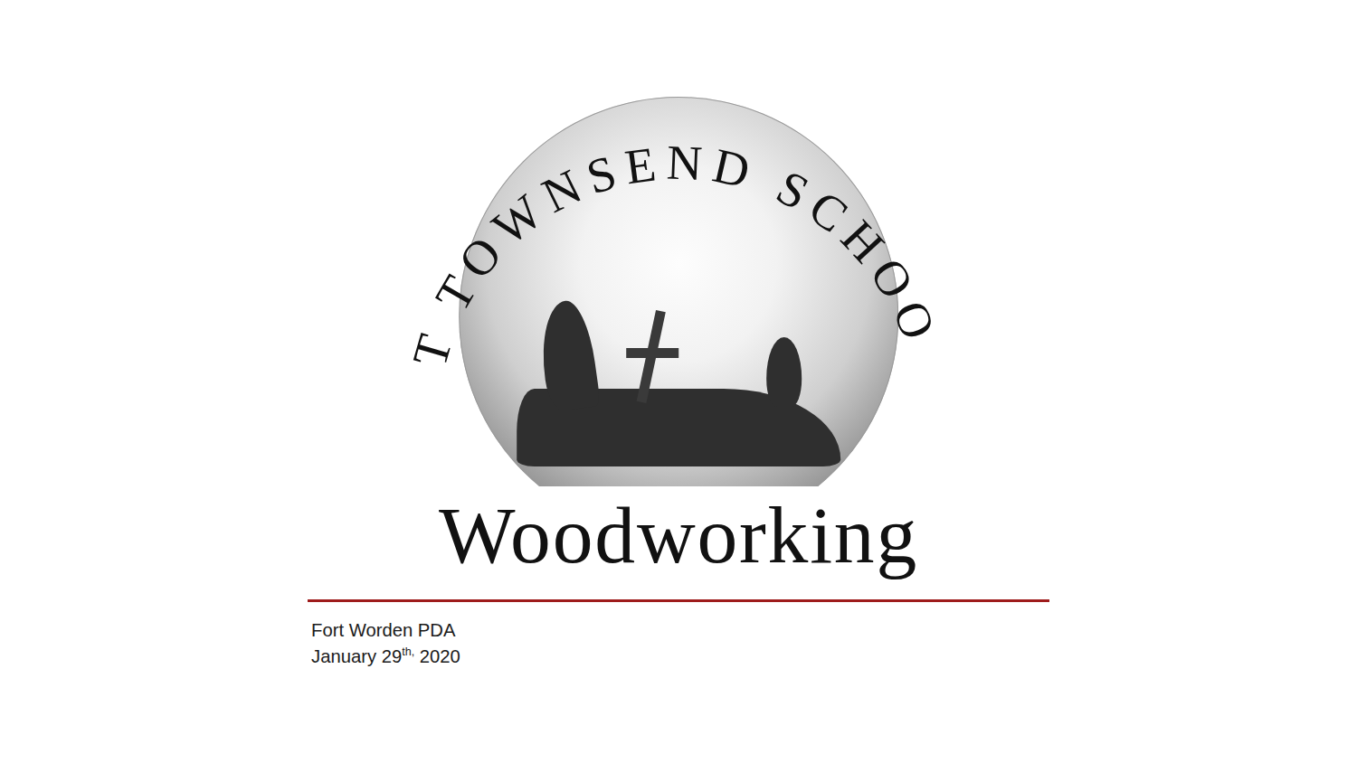PORT TOWNSEND SCHOOL OF
Woodworking
Fort Worden PDA
January 29th, 2020